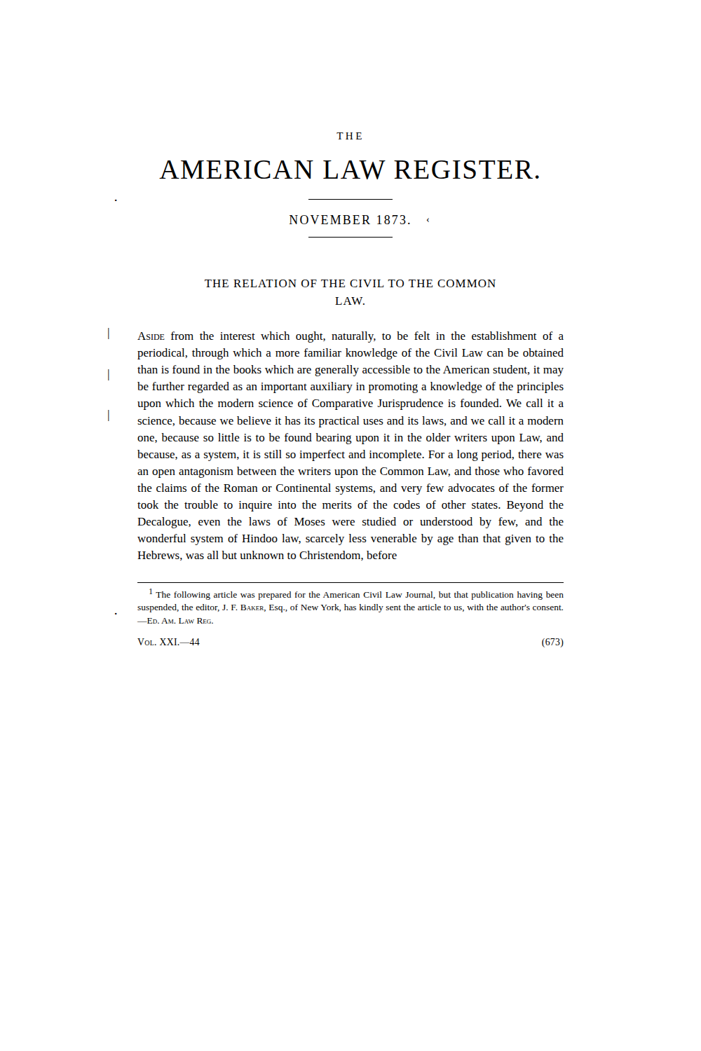| | |
. .
The
AMERICAN LAW REGISTER.
NOVEMBER 1873.‹
The Relation of the Civil to the Common
Law.
Aside from the interest which ought, naturally, to be felt in the establishment of a periodical, through which a more familiar knowledge of the Civil Law can be obtained than is found in the books which are generally accessible to the American student, it may be further regarded as an important auxiliary in promoting a knowledge of the principles upon which the modern science of Comparative Jurisprudence is founded. We call it a science, because we believe it has its practical uses and its laws, and we call it a modern one, because so little is to be found bearing upon it in the older writers upon Law, and because, as a system, it is still so imperfect and incomplete. For a long period, there was an open antagonism between the writers upon the Common Law, and those who favored the claims of the Roman or Continental systems, and very few advocates of the former took the trouble to inquire into the merits of the codes of other states. Beyond the Decalogue, even the laws of Moses were studied or understood by few, and the wonderful system of Hindoo law, scarcely less venerable by age than that given to the Hebrews, was all but unknown to Christendom, before
1 The following article was prepared for the American Civil Law Journal, but that publication having been suspended, the editor, J. F. Baker, Esq., of New York, has kindly sent the article to us, with the author's consent.—Ed. Am. Law Reg.
Vol. XXI.—44 (673)